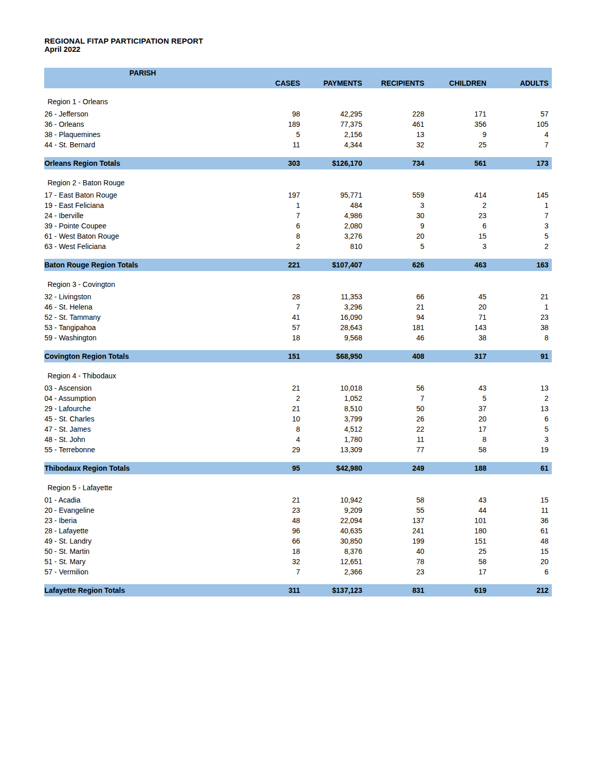REGIONAL FITAP PARTICIPATION REPORT
April 2022
| PARISH | | | | | |
| --- | --- | --- | --- | --- | --- |
| | CASES | PAYMENTS | RECIPIENTS | CHILDREN | ADULTS |
| Region 1 - Orleans |
| 26 - Jefferson | 98 | 42,295 | 228 | 171 | 57 |
| 36 - Orleans | 189 | 77,375 | 461 | 356 | 105 |
| 38 - Plaquemines | 5 | 2,156 | 13 | 9 | 4 |
| 44 - St. Bernard | 11 | 4,344 | 32 | 25 | 7 |
| Orleans Region Totals | 303 | $126,170 | 734 | 561 | 173 |
| Region 2 - Baton Rouge |
| 17 - East Baton Rouge | 197 | 95,771 | 559 | 414 | 145 |
| 19 - East Feliciana | 1 | 484 | 3 | 2 | 1 |
| 24 - Iberville | 7 | 4,986 | 30 | 23 | 7 |
| 39 - Pointe Coupee | 6 | 2,080 | 9 | 6 | 3 |
| 61 - West Baton Rouge | 8 | 3,276 | 20 | 15 | 5 |
| 63 - West Feliciana | 2 | 810 | 5 | 3 | 2 |
| Baton Rouge Region Totals | 221 | $107,407 | 626 | 463 | 163 |
| Region 3 - Covington |
| 32 - Livingston | 28 | 11,353 | 66 | 45 | 21 |
| 46 - St. Helena | 7 | 3,296 | 21 | 20 | 1 |
| 52 - St. Tammany | 41 | 16,090 | 94 | 71 | 23 |
| 53 - Tangipahoa | 57 | 28,643 | 181 | 143 | 38 |
| 59 - Washington | 18 | 9,568 | 46 | 38 | 8 |
| Covington Region Totals | 151 | $68,950 | 408 | 317 | 91 |
| Region 4 - Thibodaux |
| 03 - Ascension | 21 | 10,018 | 56 | 43 | 13 |
| 04 - Assumption | 2 | 1,052 | 7 | 5 | 2 |
| 29 - Lafourche | 21 | 8,510 | 50 | 37 | 13 |
| 45 - St. Charles | 10 | 3,799 | 26 | 20 | 6 |
| 47 - St. James | 8 | 4,512 | 22 | 17 | 5 |
| 48 - St. John | 4 | 1,780 | 11 | 8 | 3 |
| 55 - Terrebonne | 29 | 13,309 | 77 | 58 | 19 |
| Thibodaux Region Totals | 95 | $42,980 | 249 | 188 | 61 |
| Region 5 - Lafayette |
| 01 - Acadia | 21 | 10,942 | 58 | 43 | 15 |
| 20 - Evangeline | 23 | 9,209 | 55 | 44 | 11 |
| 23 - Iberia | 48 | 22,094 | 137 | 101 | 36 |
| 28 - Lafayette | 96 | 40,635 | 241 | 180 | 61 |
| 49 - St. Landry | 66 | 30,850 | 199 | 151 | 48 |
| 50 - St. Martin | 18 | 8,376 | 40 | 25 | 15 |
| 51 - St. Mary | 32 | 12,651 | 78 | 58 | 20 |
| 57 - Vermilion | 7 | 2,366 | 23 | 17 | 6 |
| Lafayette Region Totals | 311 | $137,123 | 831 | 619 | 212 |